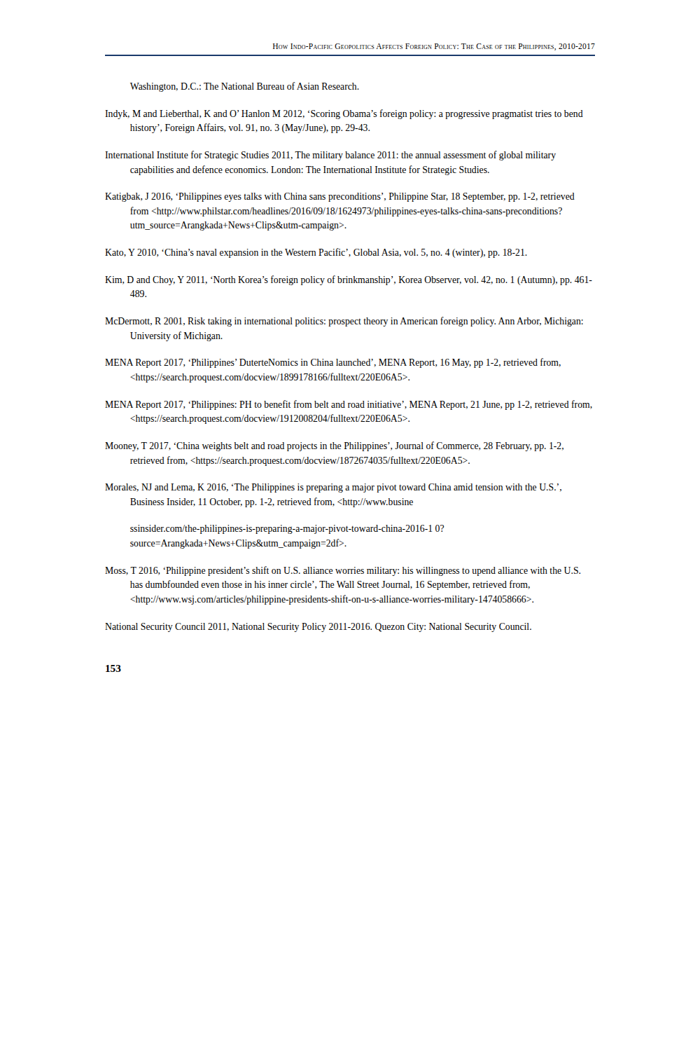How Indo-Pacific Geopolitics Affects Foreign Policy: The Case of the Philippines, 2010-2017
Washington, D.C.: The National Bureau of Asian Research.
Indyk, M and Lieberthal, K and O’ Hanlon M 2012, ‘Scoring Obama’s foreign policy: a progressive pragmatist tries to bend history’, Foreign Affairs, vol. 91, no. 3 (May/June), pp. 29-43.
International Institute for Strategic Studies 2011, The military balance 2011: the annual assessment of global military capabilities and defence economics. London: The International Institute for Strategic Studies.
Katigbak, J 2016, ‘Philippines eyes talks with China sans preconditions’, Philippine Star, 18 September, pp. 1-2, retrieved from <http://www.philstar.com/headlines/2016/09/18/1624973/philippines-eyes-talks-china-sans-preconditions?utm_source=Arangkada+News+Clips&utm-campaign>.
Kato, Y 2010, ‘China’s naval expansion in the Western Pacific’, Global Asia, vol. 5, no. 4 (winter), pp. 18-21.
Kim, D and Choy, Y 2011, ‘North Korea’s foreign policy of brinkmanship’, Korea Observer, vol. 42, no. 1 (Autumn), pp. 461-489.
McDermott, R 2001, Risk taking in international politics: prospect theory in American foreign policy. Ann Arbor, Michigan: University of Michigan.
MENA Report 2017, ‘Philippines’ DuterteNomics in China launched’, MENA Report, 16 May, pp 1-2, retrieved from, <https://search.proquest.com/docview/1899178166/fulltext/220E06A5>.
MENA Report 2017, ‘Philippines: PH to benefit from belt and road initiative’, MENA Report, 21 June, pp 1-2, retrieved from, <https://search.proquest.com/docview/1912008204/fulltext/220E06A5>.
Mooney, T 2017, ‘China weights belt and road projects in the Philippines’, Journal of Commerce, 28 February, pp. 1-2, retrieved from, <https://search.proquest.com/docview/1872674035/fulltext/220E06A5>.
Morales, NJ and Lema, K 2016, ‘The Philippines is preparing a major pivot toward China amid tension with the U.S.’, Business Insider, 11 October, pp. 1-2, retrieved from, <http://www.busine
ssinsider.com/the-philippines-is-preparing-a-major-pivot-toward-china-2016-1 0?source=Arangkada+News+Clips&utm_campaign=2df>.
Moss, T 2016, ‘Philippine president’s shift on U.S. alliance worries military: his willingness to upend alliance with the U.S. has dumbfounded even those in his inner circle’, The Wall Street Journal, 16 September, retrieved from, <http://www.wsj.com/articles/philippine-presidents-shift-on-u-s-alliance-worries-military-1474058666>.
National Security Council 2011, National Security Policy 2011-2016. Quezon City: National Security Council.
153